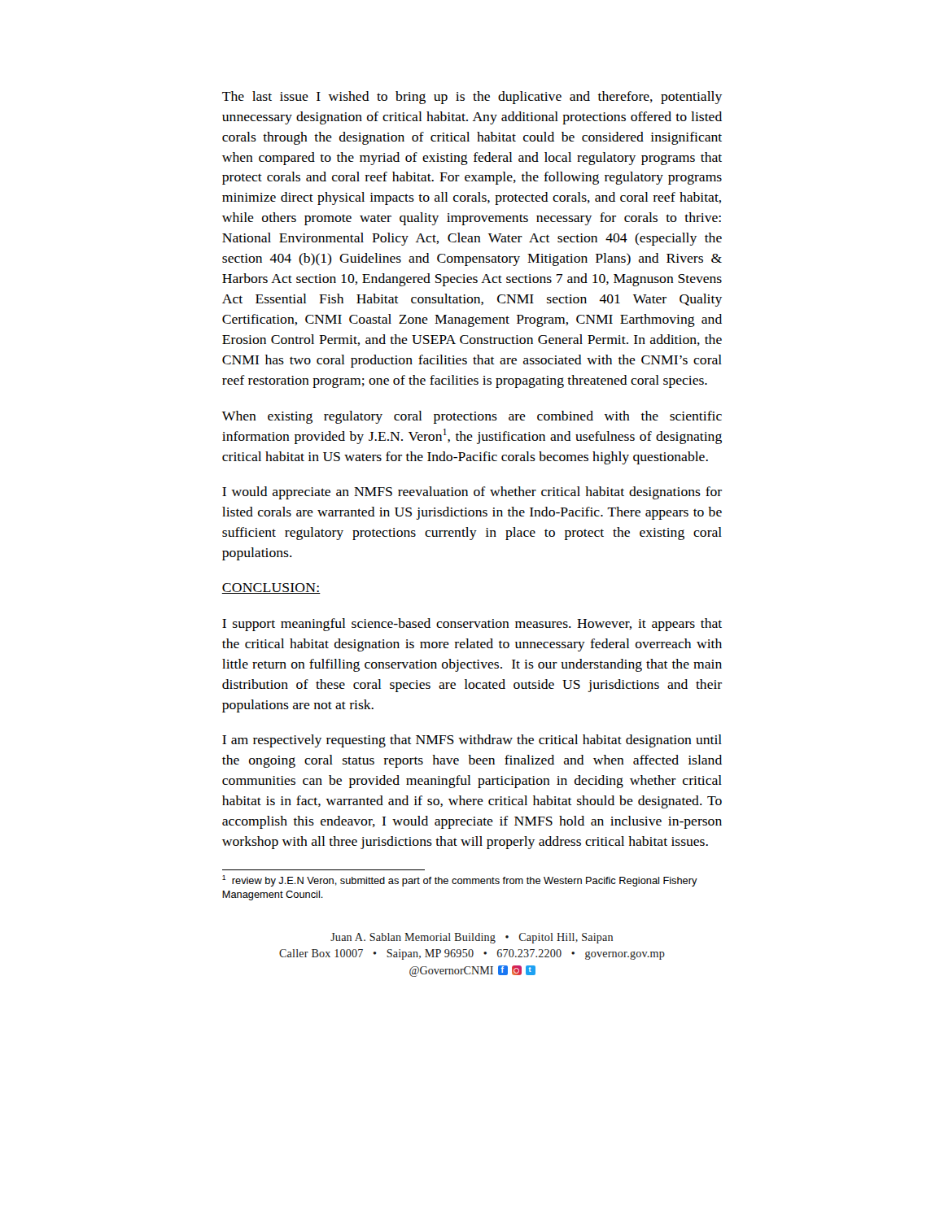The last issue I wished to bring up is the duplicative and therefore, potentially unnecessary designation of critical habitat. Any additional protections offered to listed corals through the designation of critical habitat could be considered insignificant when compared to the myriad of existing federal and local regulatory programs that protect corals and coral reef habitat. For example, the following regulatory programs minimize direct physical impacts to all corals, protected corals, and coral reef habitat, while others promote water quality improvements necessary for corals to thrive: National Environmental Policy Act, Clean Water Act section 404 (especially the section 404 (b)(1) Guidelines and Compensatory Mitigation Plans) and Rivers & Harbors Act section 10, Endangered Species Act sections 7 and 10, Magnuson Stevens Act Essential Fish Habitat consultation, CNMI section 401 Water Quality Certification, CNMI Coastal Zone Management Program, CNMI Earthmoving and Erosion Control Permit, and the USEPA Construction General Permit. In addition, the CNMI has two coral production facilities that are associated with the CNMI’s coral reef restoration program; one of the facilities is propagating threatened coral species.
When existing regulatory coral protections are combined with the scientific information provided by J.E.N. Veron1, the justification and usefulness of designating critical habitat in US waters for the Indo-Pacific corals becomes highly questionable.
I would appreciate an NMFS reevaluation of whether critical habitat designations for listed corals are warranted in US jurisdictions in the Indo-Pacific. There appears to be sufficient regulatory protections currently in place to protect the existing coral populations.
CONCLUSION:
I support meaningful science-based conservation measures. However, it appears that the critical habitat designation is more related to unnecessary federal overreach with little return on fulfilling conservation objectives. It is our understanding that the main distribution of these coral species are located outside US jurisdictions and their populations are not at risk.
I am respectively requesting that NMFS withdraw the critical habitat designation until the ongoing coral status reports have been finalized and when affected island communities can be provided meaningful participation in deciding whether critical habitat is in fact, warranted and if so, where critical habitat should be designated. To accomplish this endeavor, I would appreciate if NMFS hold an inclusive in-person workshop with all three jurisdictions that will properly address critical habitat issues.
1 review by J.E.N Veron, submitted as part of the comments from the Western Pacific Regional Fishery Management Council.
Juan A. Sablan Memorial Building • Capitol Hill, Saipan
Caller Box 10007 • Saipan, MP 96950 • 670.237.2200 • governor.gov.mp
@GovernorCNMI